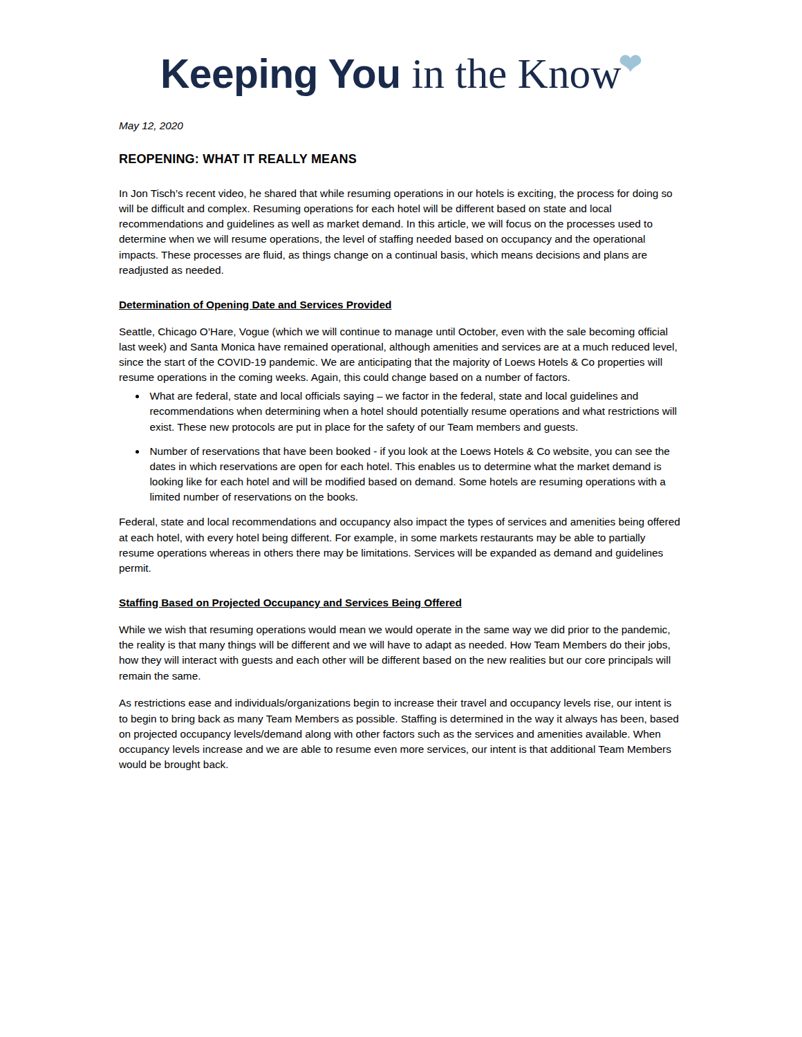Keeping You in the Know❤
May 12, 2020
REOPENING: WHAT IT REALLY MEANS
In Jon Tisch’s recent video, he shared that while resuming operations in our hotels is exciting, the process for doing so will be difficult and complex. Resuming operations for each hotel will be different based on state and local recommendations and guidelines as well as market demand. In this article, we will focus on the processes used to determine when we will resume operations, the level of staffing needed based on occupancy and the operational impacts. These processes are fluid, as things change on a continual basis, which means decisions and plans are readjusted as needed.
Determination of Opening Date and Services Provided
Seattle, Chicago O’Hare, Vogue (which we will continue to manage until October, even with the sale becoming official last week) and Santa Monica have remained operational, although amenities and services are at a much reduced level, since the start of the COVID-19 pandemic. We are anticipating that the majority of Loews Hotels & Co properties will resume operations in the coming weeks. Again, this could change based on a number of factors.
What are federal, state and local officials saying – we factor in the federal, state and local guidelines and recommendations when determining when a hotel should potentially resume operations and what restrictions will exist. These new protocols are put in place for the safety of our Team members and guests.
Number of reservations that have been booked - if you look at the Loews Hotels & Co website, you can see the dates in which reservations are open for each hotel. This enables us to determine what the market demand is looking like for each hotel and will be modified based on demand. Some hotels are resuming operations with a limited number of reservations on the books.
Federal, state and local recommendations and occupancy also impact the types of services and amenities being offered at each hotel, with every hotel being different. For example, in some markets restaurants may be able to partially resume operations whereas in others there may be limitations. Services will be expanded as demand and guidelines permit.
Staffing Based on Projected Occupancy and Services Being Offered
While we wish that resuming operations would mean we would operate in the same way we did prior to the pandemic, the reality is that many things will be different and we will have to adapt as needed. How Team Members do their jobs, how they will interact with guests and each other will be different based on the new realities but our core principals will remain the same.
As restrictions ease and individuals/organizations begin to increase their travel and occupancy levels rise, our intent is to begin to bring back as many Team Members as possible. Staffing is determined in the way it always has been, based on projected occupancy levels/demand along with other factors such as the services and amenities available. When occupancy levels increase and we are able to resume even more services, our intent is that additional Team Members would be brought back.